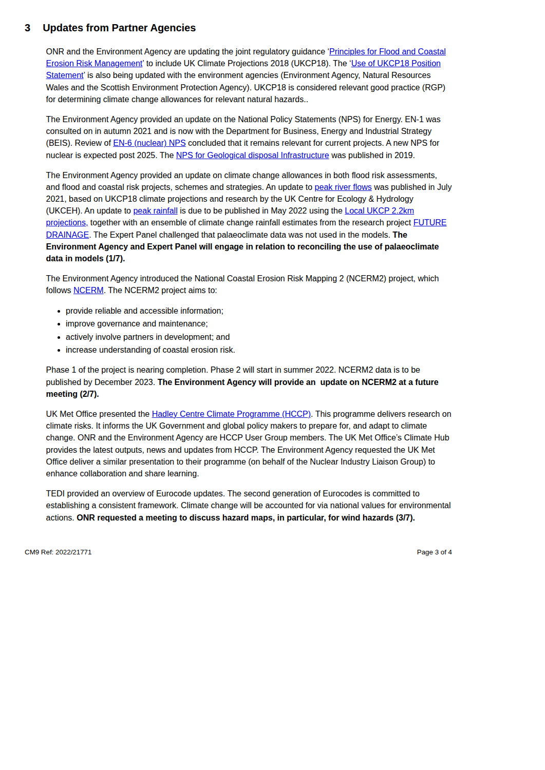3 Updates from Partner Agencies
ONR and the Environment Agency are updating the joint regulatory guidance ‘Principles for Flood and Coastal Erosion Risk Management’ to include UK Climate Projections 2018 (UKCP18). The ‘Use of UKCP18 Position Statement’ is also being updated with the environment agencies (Environment Agency, Natural Resources Wales and the Scottish Environment Protection Agency). UKCP18 is considered relevant good practice (RGP) for determining climate change allowances for relevant natural hazards..
The Environment Agency provided an update on the National Policy Statements (NPS) for Energy. EN-1 was consulted on in autumn 2021 and is now with the Department for Business, Energy and Industrial Strategy (BEIS). Review of EN-6 (nuclear) NPS concluded that it remains relevant for current projects. A new NPS for nuclear is expected post 2025. The NPS for Geological disposal Infrastructure was published in 2019.
The Environment Agency provided an update on climate change allowances in both flood risk assessments, and flood and coastal risk projects, schemes and strategies. An update to peak river flows was published in July 2021, based on UKCP18 climate projections and research by the UK Centre for Ecology & Hydrology (UKCEH). An update to peak rainfall is due to be published in May 2022 using the Local UKCP 2.2km projections, together with an ensemble of climate change rainfall estimates from the research project FUTURE DRAINAGE. The Expert Panel challenged that palaeoclimate data was not used in the models. The Environment Agency and Expert Panel will engage in relation to reconciling the use of palaeoclimate data in models (1/7).
The Environment Agency introduced the National Coastal Erosion Risk Mapping 2 (NCERM2) project, which follows NCERM. The NCERM2 project aims to:
provide reliable and accessible information;
improve governance and maintenance;
actively involve partners in development; and
increase understanding of coastal erosion risk.
Phase 1 of the project is nearing completion. Phase 2 will start in summer 2022. NCERM2 data is to be published by December 2023. The Environment Agency will provide an update on NCERM2 at a future meeting (2/7).
UK Met Office presented the Hadley Centre Climate Programme (HCCP). This programme delivers research on climate risks. It informs the UK Government and global policy makers to prepare for, and adapt to climate change. ONR and the Environment Agency are HCCP User Group members. The UK Met Office’s Climate Hub provides the latest outputs, news and updates from HCCP. The Environment Agency requested the UK Met Office deliver a similar presentation to their programme (on behalf of the Nuclear Industry Liaison Group) to enhance collaboration and share learning.
TEDI provided an overview of Eurocode updates. The second generation of Eurocodes is committed to establishing a consistent framework. Climate change will be accounted for via national values for environmental actions. ONR requested a meeting to discuss hazard maps, in particular, for wind hazards (3/7).
CM9 Ref: 2022/21771 Page 3 of 4